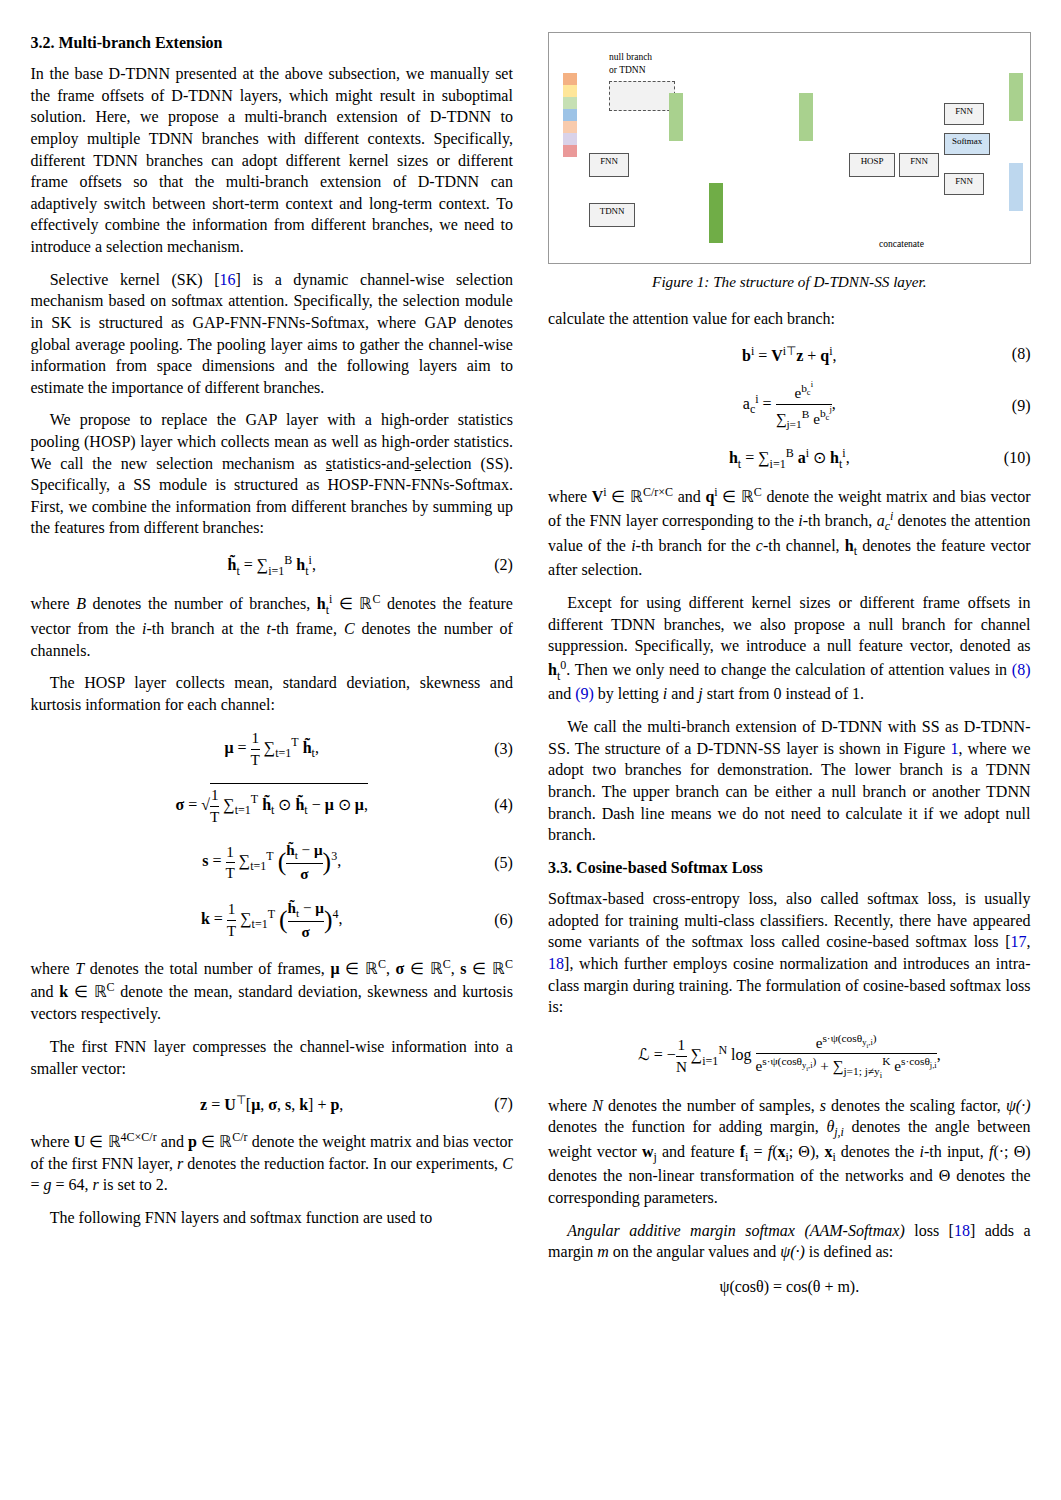3.2. Multi-branch Extension
In the base D-TDNN presented at the above subsection, we manually set the frame offsets of D-TDNN layers, which might result in suboptimal solution. Here, we propose a multi-branch extension of D-TDNN to employ multiple TDNN branches with different contexts. Specifically, different TDNN branches can adopt different kernel sizes or different frame offsets so that the multi-branch extension of D-TDNN can adaptively switch between short-term context and long-term context. To effectively combine the information from different branches, we need to introduce a selection mechanism.
Selective kernel (SK) [16] is a dynamic channel-wise selection mechanism based on softmax attention. Specifically, the selection module in SK is structured as GAP-FNN-FNNs-Softmax, where GAP denotes global average pooling. The pooling layer aims to gather the channel-wise information from space dimensions and the following layers aim to estimate the importance of different branches.
We propose to replace the GAP layer with a high-order statistics pooling (HOSP) layer which collects mean as well as high-order statistics. We call the new selection mechanism as statistics-and-selection (SS). Specifically, a SS module is structured as HOSP-FNN-FNNs-Softmax. First, we combine the information from different branches by summing up the features from different branches:
h̃t = ∑i=1B hti, (2)
where B denotes the number of branches, hti ∈ ℝC denotes the feature vector from the i-th branch at the t-th frame, C denotes the number of channels.
The HOSP layer collects mean, standard deviation, skewness and kurtosis information for each channel:
μ = 1 T ∑t=1T h̃t, (3)
σ = √1 T ∑t=1T h̃t ⊙ h̃t − μ ⊙ μ, (4)
s = 1 T ∑t=1T (h̃t − μ σ)3, (5)
k = 1 T ∑t=1T (h̃t − μ σ)4, (6)
where T denotes the total number of frames, μ ∈ ℝC, σ ∈ ℝC, s ∈ ℝC and k ∈ ℝC denote the mean, standard deviation, skewness and kurtosis vectors respectively.
The first FNN layer compresses the channel-wise information into a smaller vector:
z = U⊤[μ, σ, s, k] + p, (7)
where U ∈ ℝ4C×C/r and p ∈ ℝC/r denote the weight matrix and bias vector of the first FNN layer, r denotes the reduction factor. In our experiments, C = g = 64, r is set to 2.
The following FNN layers and softmax function are used to
null branch
or TDNN
FNN
TDNN
HOSP
FNN
Softmax
FNN
FNN
concatenate
Figure 1: The structure of D-TDNN-SS layer.
calculate the attention value for each branch:
bi = Vi⊤z + qi, (8)
aci = ebci∑j=1B ebcj, (9)
ht = ∑i=1B ai ⊙ hti, (10)
where Vi ∈ ℝC/r×C and qi ∈ ℝC denote the weight matrix and bias vector of the FNN layer corresponding to the i-th branch, aci denotes the attention value of the i-th branch for the c-th channel, ht denotes the feature vector after selection.
Except for using different kernel sizes or different frame offsets in different TDNN branches, we also propose a null branch for channel suppression. Specifically, we introduce a null feature vector, denoted as ht0. Then we only need to change the calculation of attention values in (8) and (9) by letting i and j start from 0 instead of 1.
We call the multi-branch extension of D-TDNN with SS as D-TDNN-SS. The structure of a D-TDNN-SS layer is shown in Figure 1, where we adopt two branches for demonstration. The lower branch is a TDNN branch. The upper branch can be either a null branch or another TDNN branch. Dash line means we do not need to calculate it if we adopt null branch.
3.3. Cosine-based Softmax Loss
Softmax-based cross-entropy loss, also called softmax loss, is usually adopted for training multi-class classifiers. Recently, there have appeared some variants of the softmax loss called cosine-based softmax loss [17, 18], which further employs cosine normalization and introduces an intra-class margin during training. The formulation of cosine-based softmax loss is:
ℒ = −1 N ∑i=1N log es·ψ(cosθyi,i) es·ψ(cosθyi,i) + ∑j=1; j≠yiK es·cosθj,i,
where N denotes the number of samples, s denotes the scaling factor, ψ(·) denotes the function for adding margin, θj,i denotes the angle between weight vector wj and feature fi = f(xi; Θ), xi denotes the i-th input, f(·; Θ) denotes the non-linear transformation of the networks and Θ denotes the corresponding parameters.
Angular additive margin softmax (AAM-Softmax) loss [18] adds a margin m on the angular values and ψ(·) is defined as:
ψ(cosθ) = cos(θ + m).